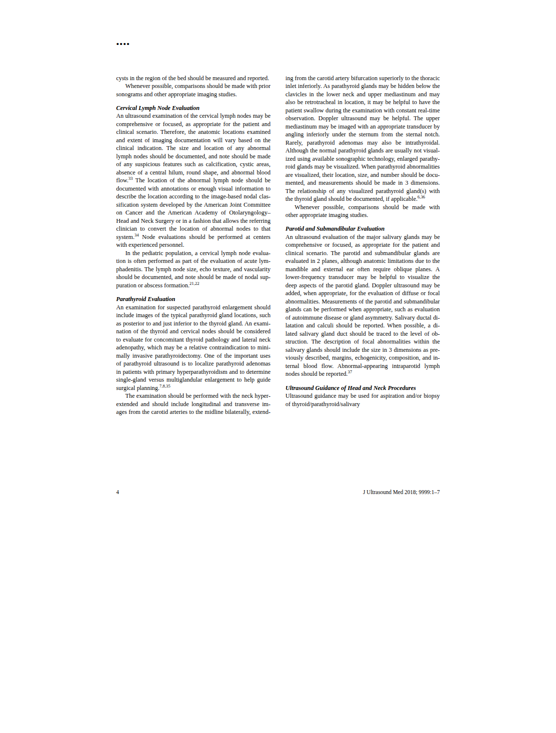••••
cysts in the region of the bed should be measured and reported.
Whenever possible, comparisons should be made with prior sonograms and other appropriate imaging studies.
Cervical Lymph Node Evaluation
An ultrasound examination of the cervical lymph nodes may be comprehensive or focused, as appropriate for the patient and clinical scenario. Therefore, the anatomic locations examined and extent of imaging documentation will vary based on the clinical indication. The size and location of any abnormal lymph nodes should be documented, and note should be made of any suspicious features such as calcification, cystic areas, absence of a central hilum, round shape, and abnormal blood flow.33 The location of the abnormal lymph node should be documented with annotations or enough visual information to describe the location according to the image-based nodal classification system developed by the American Joint Committee on Cancer and the American Academy of Otolaryngology–Head and Neck Surgery or in a fashion that allows the referring clinician to convert the location of abnormal nodes to that system.34 Node evaluations should be performed at centers with experienced personnel.
In the pediatric population, a cervical lymph node evaluation is often performed as part of the evaluation of acute lymphadenitis. The lymph node size, echo texture, and vascularity should be documented, and note should be made of nodal suppuration or abscess formation.21,22
Parathyroid Evaluation
An examination for suspected parathyroid enlargement should include images of the typical parathyroid gland locations, such as posterior to and just inferior to the thyroid gland. An examination of the thyroid and cervical nodes should be considered to evaluate for concomitant thyroid pathology and lateral neck adenopathy, which may be a relative contraindication to minimally invasive parathyroidectomy. One of the important uses of parathyroid ultrasound is to localize parathyroid adenomas in patients with primary hyperparathyroidism and to determine single-gland versus multiglandular enlargement to help guide surgical planning.7,8,35
The examination should be performed with the neck hyperextended and should include longitudinal and transverse images from the carotid arteries to the midline bilaterally, extending from the carotid artery bifurcation superiorly to the thoracic inlet inferiorly. As parathyroid glands may be hidden below the clavicles in the lower neck and upper mediastinum and may also be retrotracheal in location, it may be helpful to have the patient swallow during the examination with constant real-time observation. Doppler ultrasound may be helpful. The upper mediastinum may be imaged with an appropriate transducer by angling inferiorly under the sternum from the sternal notch. Rarely, parathyroid adenomas may also be intrathyroidal. Although the normal parathyroid glands are usually not visualized using available sonographic technology, enlarged parathyroid glands may be visualized. When parathyroid abnormalities are visualized, their location, size, and number should be documented, and measurements should be made in 3 dimensions. The relationship of any visualized parathyroid gland(s) with the thyroid gland should be documented, if applicable.6,36
Whenever possible, comparisons should be made with other appropriate imaging studies.
Parotid and Submandibular Evaluation
An ultrasound evaluation of the major salivary glands may be comprehensive or focused, as appropriate for the patient and clinical scenario. The parotid and submandibular glands are evaluated in 2 planes, although anatomic limitations due to the mandible and external ear often require oblique planes. A lower-frequency transducer may be helpful to visualize the deep aspects of the parotid gland. Doppler ultrasound may be added, when appropriate, for the evaluation of diffuse or focal abnormalities. Measurements of the parotid and submandibular glands can be performed when appropriate, such as evaluation of autoimmune disease or gland asymmetry. Salivary ductal dilatation and calculi should be reported. When possible, a dilated salivary gland duct should be traced to the level of obstruction. The description of focal abnormalities within the salivary glands should include the size in 3 dimensions as previously described, margins, echogenicity, composition, and internal blood flow. Abnormal-appearing intraparotid lymph nodes should be reported.37
Ultrasound Guidance of Head and Neck Procedures
Ultrasound guidance may be used for aspiration and/or biopsy of thyroid/parathyroid/salivary
4
J Ultrasound Med 2018; 9999:1–7